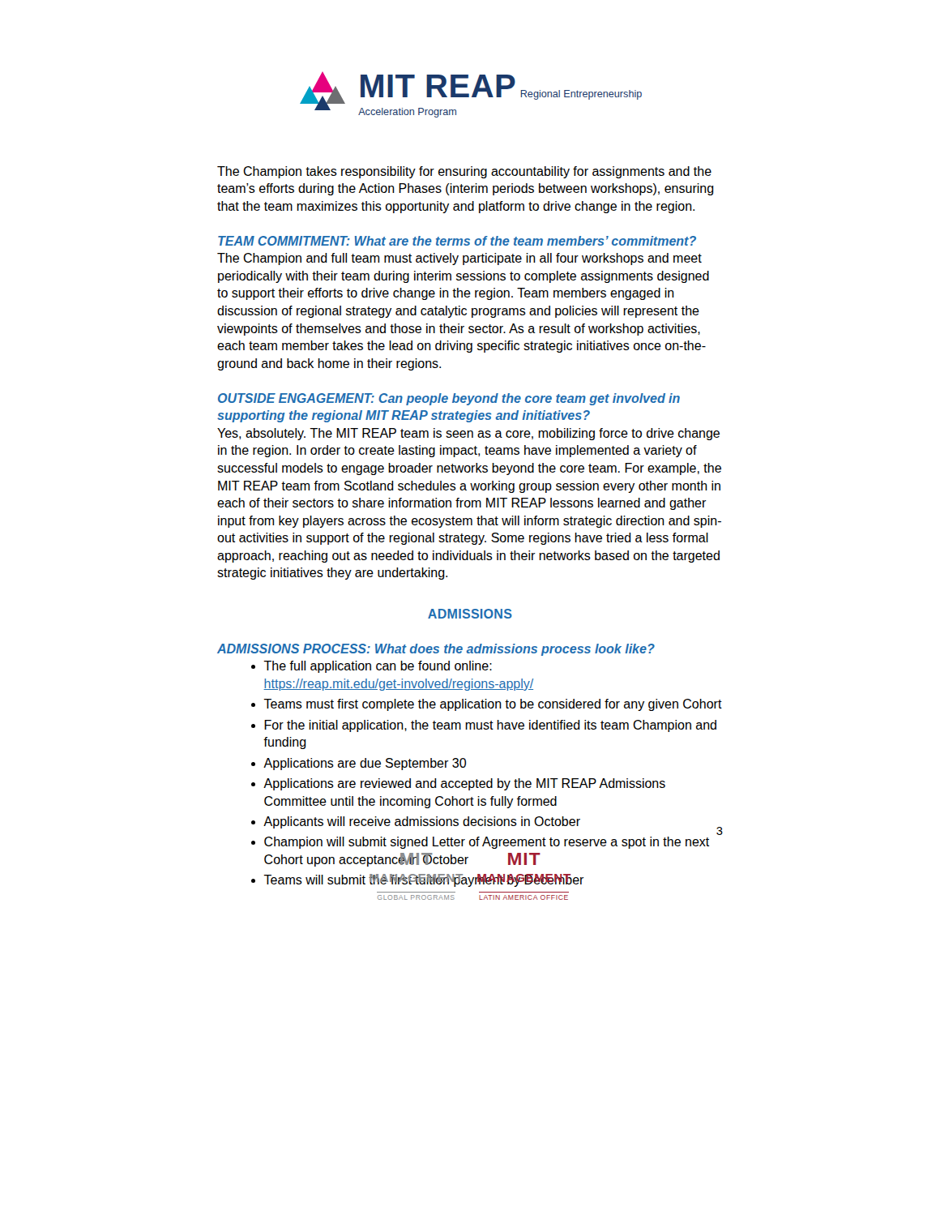MIT REAP Regional Entrepreneurship
Acceleration Program
The Champion takes responsibility for ensuring accountability for assignments and the team’s efforts during the Action Phases (interim periods between workshops), ensuring that the team maximizes this opportunity and platform to drive change in the region.
TEAM COMMITMENT: What are the terms of the team members’ commitment?
The Champion and full team must actively participate in all four workshops and meet periodically with their team during interim sessions to complete assignments designed to support their efforts to drive change in the region. Team members engaged in discussion of regional strategy and catalytic programs and policies will represent the viewpoints of themselves and those in their sector. As a result of workshop activities, each team member takes the lead on driving specific strategic initiatives once on-the-ground and back home in their regions.
OUTSIDE ENGAGEMENT: Can people beyond the core team get involved in supporting the regional MIT REAP strategies and initiatives?
Yes, absolutely. The MIT REAP team is seen as a core, mobilizing force to drive change in the region. In order to create lasting impact, teams have implemented a variety of successful models to engage broader networks beyond the core team. For example, the MIT REAP team from Scotland schedules a working group session every other month in each of their sectors to share information from MIT REAP lessons learned and gather input from key players across the ecosystem that will inform strategic direction and spin-out activities in support of the regional strategy. Some regions have tried a less formal approach, reaching out as needed to individuals in their networks based on the targeted strategic initiatives they are undertaking.
ADMISSIONS
ADMISSIONS PROCESS: What does the admissions process look like?
The full application can be found online:
https://reap.mit.edu/get-involved/regions-apply/
Teams must first complete the application to be considered for any given Cohort
For the initial application, the team must have identified its team Champion and funding
Applications are due September 30
Applications are reviewed and accepted by the MIT REAP Admissions Committee until the incoming Cohort is fully formed
Applicants will receive admissions decisions in October
Champion will submit signed Letter of Agreement to reserve a spot in the next Cohort upon acceptance in October
Teams will submit the first tuition payment by December
3
MIT
MANAGEMENT
GLOBAL PROGRAMS MIT
MANAGEMENT
LATIN AMERICA OFFICE